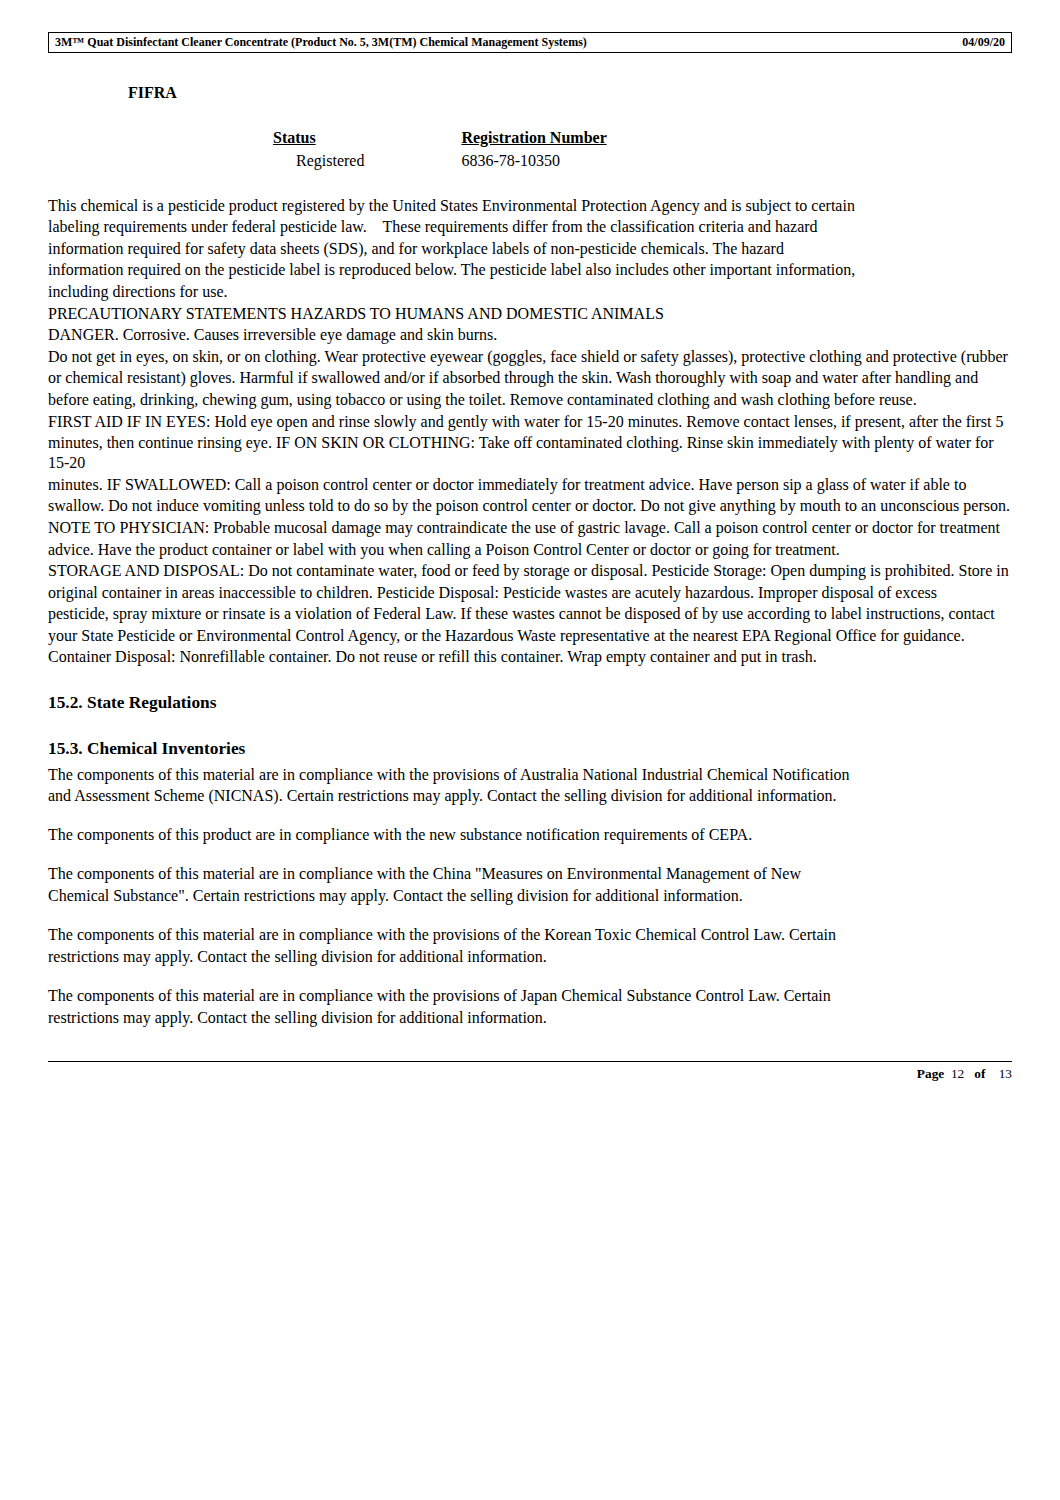3M™ Quat Disinfectant Cleaner Concentrate (Product No. 5, 3M(TM) Chemical Management Systems) 04/09/20
FIFRA
| Status | Registration Number |
| --- | --- |
| Registered | 6836-78-10350 |
This chemical is a pesticide product registered by the United States Environmental Protection Agency and is subject to certain
labeling requirements under federal pesticide law. These requirements differ from the classification criteria and hazard
information required for safety data sheets (SDS), and for workplace labels of non-pesticide chemicals. The hazard
information required on the pesticide label is reproduced below. The pesticide label also includes other important information,
including directions for use.
PRECAUTIONARY STATEMENTS HAZARDS TO HUMANS AND DOMESTIC ANIMALS
DANGER. Corrosive. Causes irreversible eye damage and skin burns.
Do not get in eyes, on skin, or on clothing. Wear protective eyewear (goggles, face shield or safety glasses), protective clothing and protective (rubber
or chemical resistant) gloves. Harmful if swallowed and/or if absorbed through the skin. Wash thoroughly with soap and water after handling and
before eating, drinking, chewing gum, using tobacco or using the toilet. Remove contaminated clothing and wash clothing before reuse.
FIRST AID IF IN EYES: Hold eye open and rinse slowly and gently with water for 15-20 minutes. Remove contact lenses, if present, after the first 5
minutes, then continue rinsing eye. IF ON SKIN OR CLOTHING: Take off contaminated clothing. Rinse skin immediately with plenty of water for 15-20
minutes. IF SWALLOWED: Call a poison control center or doctor immediately for treatment advice. Have person sip a glass of water if able to
swallow. Do not induce vomiting unless told to do so by the poison control center or doctor. Do not give anything by mouth to an unconscious person.
NOTE TO PHYSICIAN: Probable mucosal damage may contraindicate the use of gastric lavage. Call a poison control center or doctor for treatment
advice. Have the product container or label with you when calling a Poison Control Center or doctor or going for treatment.
STORAGE AND DISPOSAL: Do not contaminate water, food or feed by storage or disposal. Pesticide Storage: Open dumping is prohibited. Store in
original container in areas inaccessible to children. Pesticide Disposal: Pesticide wastes are acutely hazardous. Improper disposal of excess
pesticide, spray mixture or rinsate is a violation of Federal Law. If these wastes cannot be disposed of by use according to label instructions, contact
your State Pesticide or Environmental Control Agency, or the Hazardous Waste representative at the nearest EPA Regional Office for guidance.
Container Disposal: Nonrefillable container. Do not reuse or refill this container. Wrap empty container and put in trash.
15.2. State Regulations
15.3. Chemical Inventories
The components of this material are in compliance with the provisions of Australia National Industrial Chemical Notification
and Assessment Scheme (NICNAS). Certain restrictions may apply. Contact the selling division for additional information.
The components of this product are in compliance with the new substance notification requirements of CEPA.
The components of this material are in compliance with the China "Measures on Environmental Management of New
Chemical Substance". Certain restrictions may apply. Contact the selling division for additional information.
The components of this material are in compliance with the provisions of the Korean Toxic Chemical Control Law. Certain
restrictions may apply. Contact the selling division for additional information.
The components of this material are in compliance with the provisions of Japan Chemical Substance Control Law. Certain
restrictions may apply. Contact the selling division for additional information.
Page 12 of 13